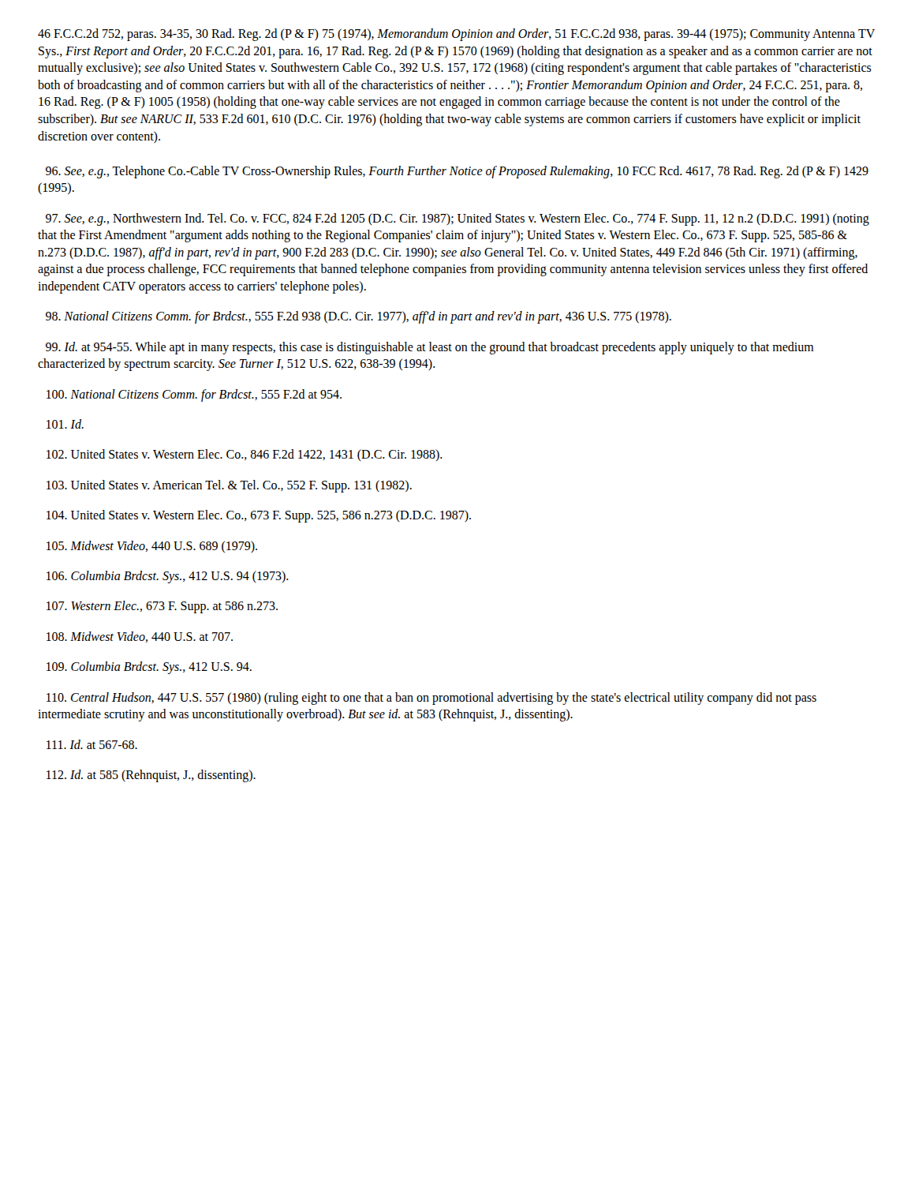46 F.C.C.2d 752, paras. 34-35, 30 Rad. Reg. 2d (P & F) 75 (1974), Memorandum Opinion and Order, 51 F.C.C.2d 938, paras. 39-44 (1975); Community Antenna TV Sys., First Report and Order, 20 F.C.C.2d 201, para. 16, 17 Rad. Reg. 2d (P & F) 1570 (1969) (holding that designation as a speaker and as a common carrier are not mutually exclusive); see also United States v. Southwestern Cable Co., 392 U.S. 157, 172 (1968) (citing respondent's argument that cable partakes of "characteristics both of broadcasting and of common carriers but with all of the characteristics of neither . . . ."); Frontier Memorandum Opinion and Order, 24 F.C.C. 251, para. 8, 16 Rad. Reg. (P & F) 1005 (1958) (holding that one-way cable services are not engaged in common carriage because the content is not under the control of the subscriber). But see NARUC II, 533 F.2d 601, 610 (D.C. Cir. 1976) (holding that two-way cable systems are common carriers if customers have explicit or implicit discretion over content).
96. See, e.g., Telephone Co.-Cable TV Cross-Ownership Rules, Fourth Further Notice of Proposed Rulemaking, 10 FCC Rcd. 4617, 78 Rad. Reg. 2d (P & F) 1429 (1995).
97. See, e.g., Northwestern Ind. Tel. Co. v. FCC, 824 F.2d 1205 (D.C. Cir. 1987); United States v. Western Elec. Co., 774 F. Supp. 11, 12 n.2 (D.D.C. 1991) (noting that the First Amendment "argument adds nothing to the Regional Companies' claim of injury"); United States v. Western Elec. Co., 673 F. Supp. 525, 585-86 & n.273 (D.D.C. 1987), aff'd in part, rev'd in part, 900 F.2d 283 (D.C. Cir. 1990); see also General Tel. Co. v. United States, 449 F.2d 846 (5th Cir. 1971) (affirming, against a due process challenge, FCC requirements that banned telephone companies from providing community antenna television services unless they first offered independent CATV operators access to carriers' telephone poles).
98. National Citizens Comm. for Brdcst., 555 F.2d 938 (D.C. Cir. 1977), aff'd in part and rev'd in part, 436 U.S. 775 (1978).
99. Id. at 954-55. While apt in many respects, this case is distinguishable at least on the ground that broadcast precedents apply uniquely to that medium characterized by spectrum scarcity. See Turner I, 512 U.S. 622, 638-39 (1994).
100. National Citizens Comm. for Brdcst., 555 F.2d at 954.
101. Id.
102. United States v. Western Elec. Co., 846 F.2d 1422, 1431 (D.C. Cir. 1988).
103. United States v. American Tel. & Tel. Co., 552 F. Supp. 131 (1982).
104. United States v. Western Elec. Co., 673 F. Supp. 525, 586 n.273 (D.D.C. 1987).
105. Midwest Video, 440 U.S. 689 (1979).
106. Columbia Brdcst. Sys., 412 U.S. 94 (1973).
107. Western Elec., 673 F. Supp. at 586 n.273.
108. Midwest Video, 440 U.S. at 707.
109. Columbia Brdcst. Sys., 412 U.S. 94.
110. Central Hudson, 447 U.S. 557 (1980) (ruling eight to one that a ban on promotional advertising by the state's electrical utility company did not pass intermediate scrutiny and was unconstitutionally overbroad). But see id. at 583 (Rehnquist, J., dissenting).
111. Id. at 567-68.
112. Id. at 585 (Rehnquist, J., dissenting).